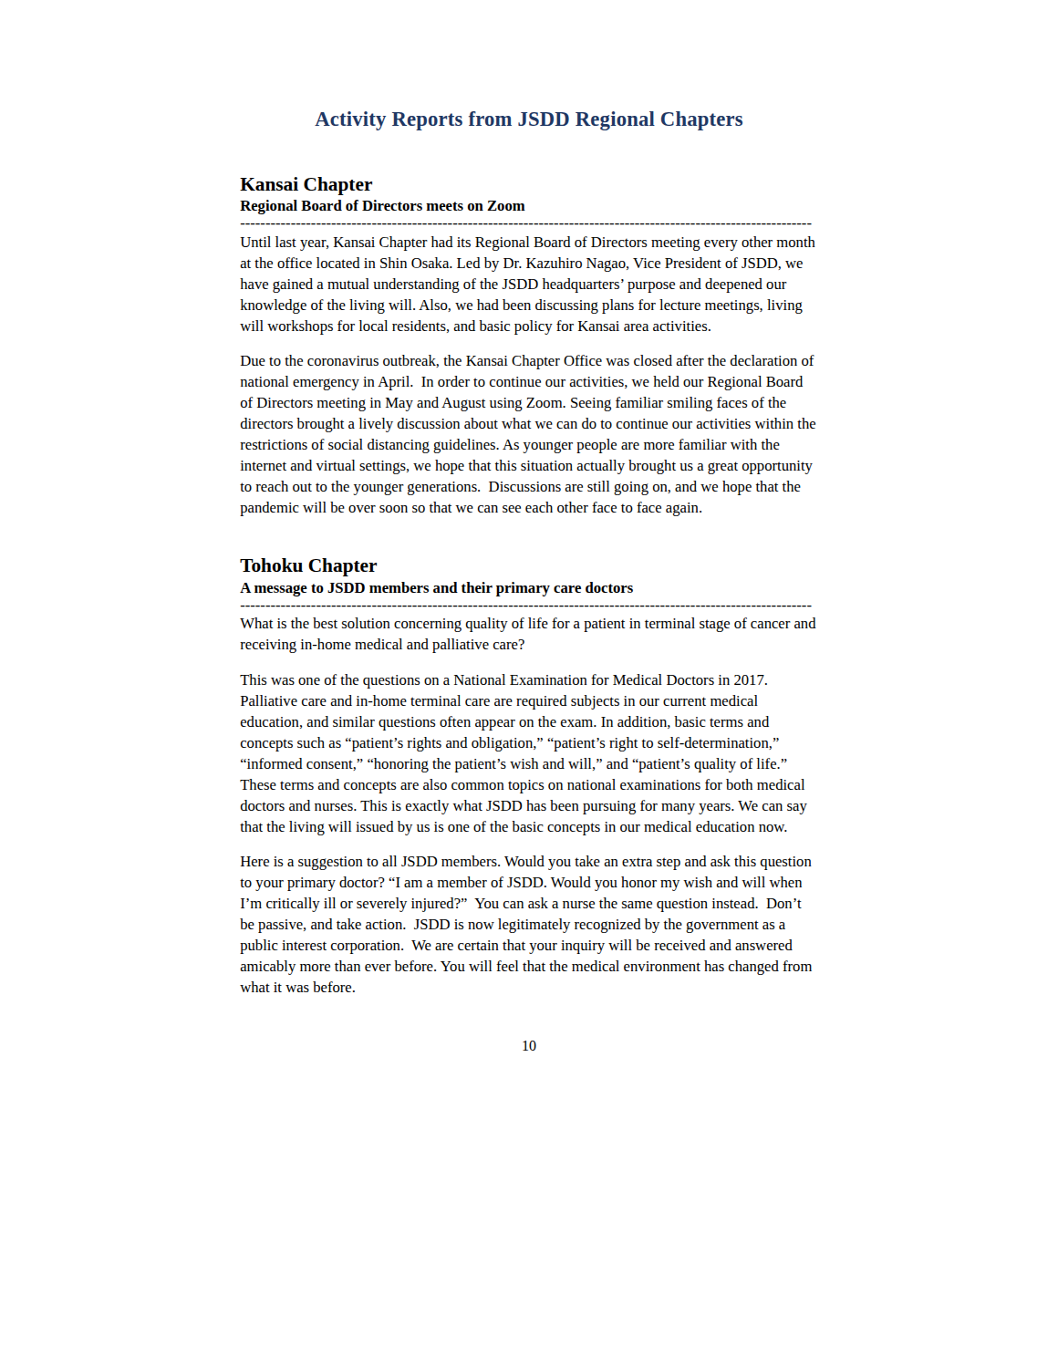Activity Reports from JSDD Regional Chapters
Kansai Chapter
Regional Board of Directors meets on Zoom
-----------------------------------------------------------------------------------------------------------------
Until last year, Kansai Chapter had its Regional Board of Directors meeting every other month at the office located in Shin Osaka. Led by Dr. Kazuhiro Nagao, Vice President of JSDD, we have gained a mutual understanding of the JSDD headquarters’ purpose and deepened our knowledge of the living will. Also, we had been discussing plans for lecture meetings, living will workshops for local residents, and basic policy for Kansai area activities.
Due to the coronavirus outbreak, the Kansai Chapter Office was closed after the declaration of national emergency in April. In order to continue our activities, we held our Regional Board of Directors meeting in May and August using Zoom. Seeing familiar smiling faces of the directors brought a lively discussion about what we can do to continue our activities within the restrictions of social distancing guidelines. As younger people are more familiar with the internet and virtual settings, we hope that this situation actually brought us a great opportunity to reach out to the younger generations. Discussions are still going on, and we hope that the pandemic will be over soon so that we can see each other face to face again.
Tohoku Chapter
A message to JSDD members and their primary care doctors
-----------------------------------------------------------------------------------------------------------------
What is the best solution concerning quality of life for a patient in terminal stage of cancer and receiving in-home medical and palliative care?
This was one of the questions on a National Examination for Medical Doctors in 2017. Palliative care and in-home terminal care are required subjects in our current medical education, and similar questions often appear on the exam. In addition, basic terms and concepts such as “patient’s rights and obligation,” “patient’s right to self-determination,” “informed consent,” “honoring the patient’s wish and will,” and “patient’s quality of life.” These terms and concepts are also common topics on national examinations for both medical doctors and nurses. This is exactly what JSDD has been pursuing for many years. We can say that the living will issued by us is one of the basic concepts in our medical education now.
Here is a suggestion to all JSDD members. Would you take an extra step and ask this question to your primary doctor? “I am a member of JSDD. Would you honor my wish and will when I’m critically ill or severely injured?” You can ask a nurse the same question instead. Don’t be passive, and take action. JSDD is now legitimately recognized by the government as a public interest corporation. We are certain that your inquiry will be received and answered amicably more than ever before. You will feel that the medical environment has changed from what it was before.
10